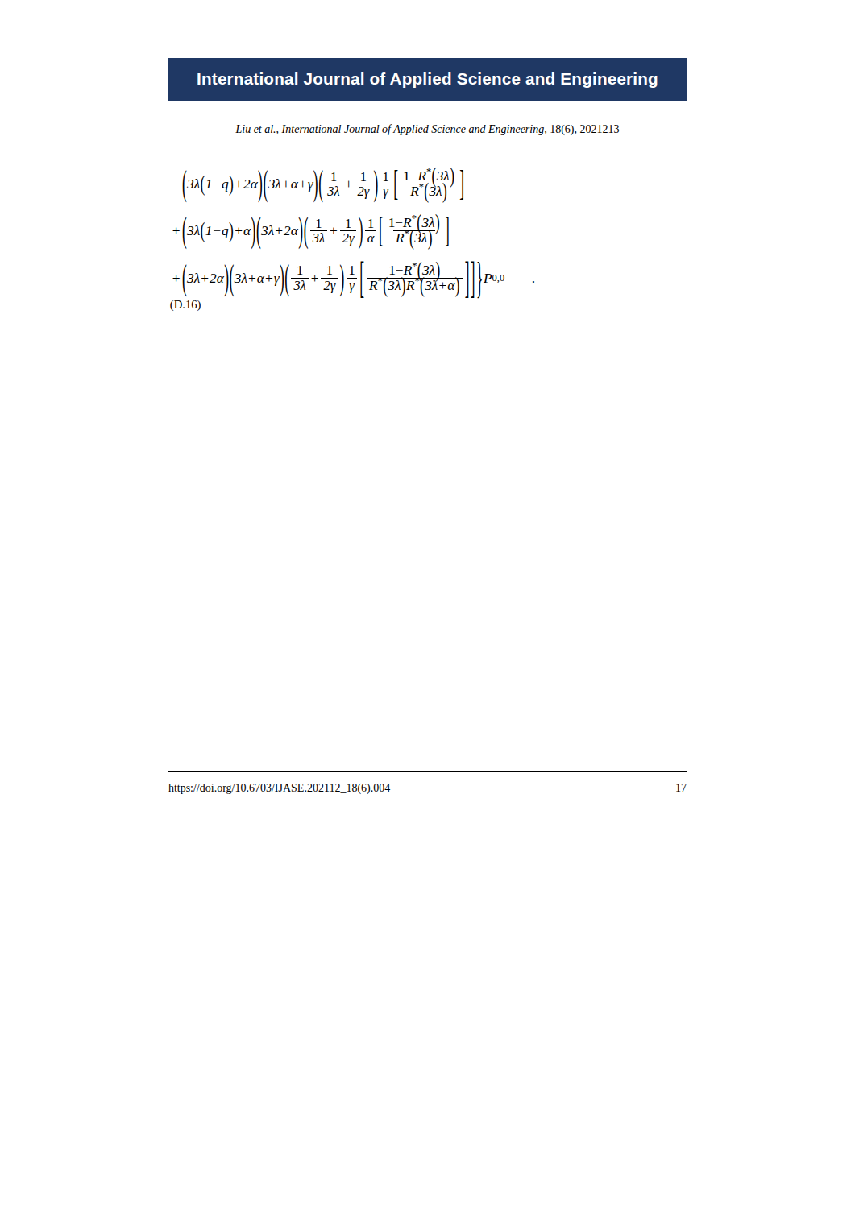International Journal of Applied Science and Engineering
Liu et al., International Journal of Applied Science and Engineering, 18(6), 2021213
− ( 3λ (1−q) +2α ) ( 3λ+α+γ ) ( 13λ + 12γ ) 1 γ [ 1−R*(3λ) R*(3λ) ]
+ ( 3λ (1−q) +α ) ( 3λ+2α ) ( 13λ + 12γ ) 1 α [ 1−R*(3λ) R*(3λ) ]
+ ( 3λ+2α ) ( 3λ+α+γ ) ( 13λ + 12γ ) 1 γ [ 1−R*(3λ) R*(3λ) R*(3λ+α) ] ] } P0,0 .
(D.16)
https://doi.org/10.6703/IJASE.202112_18(6).004
17